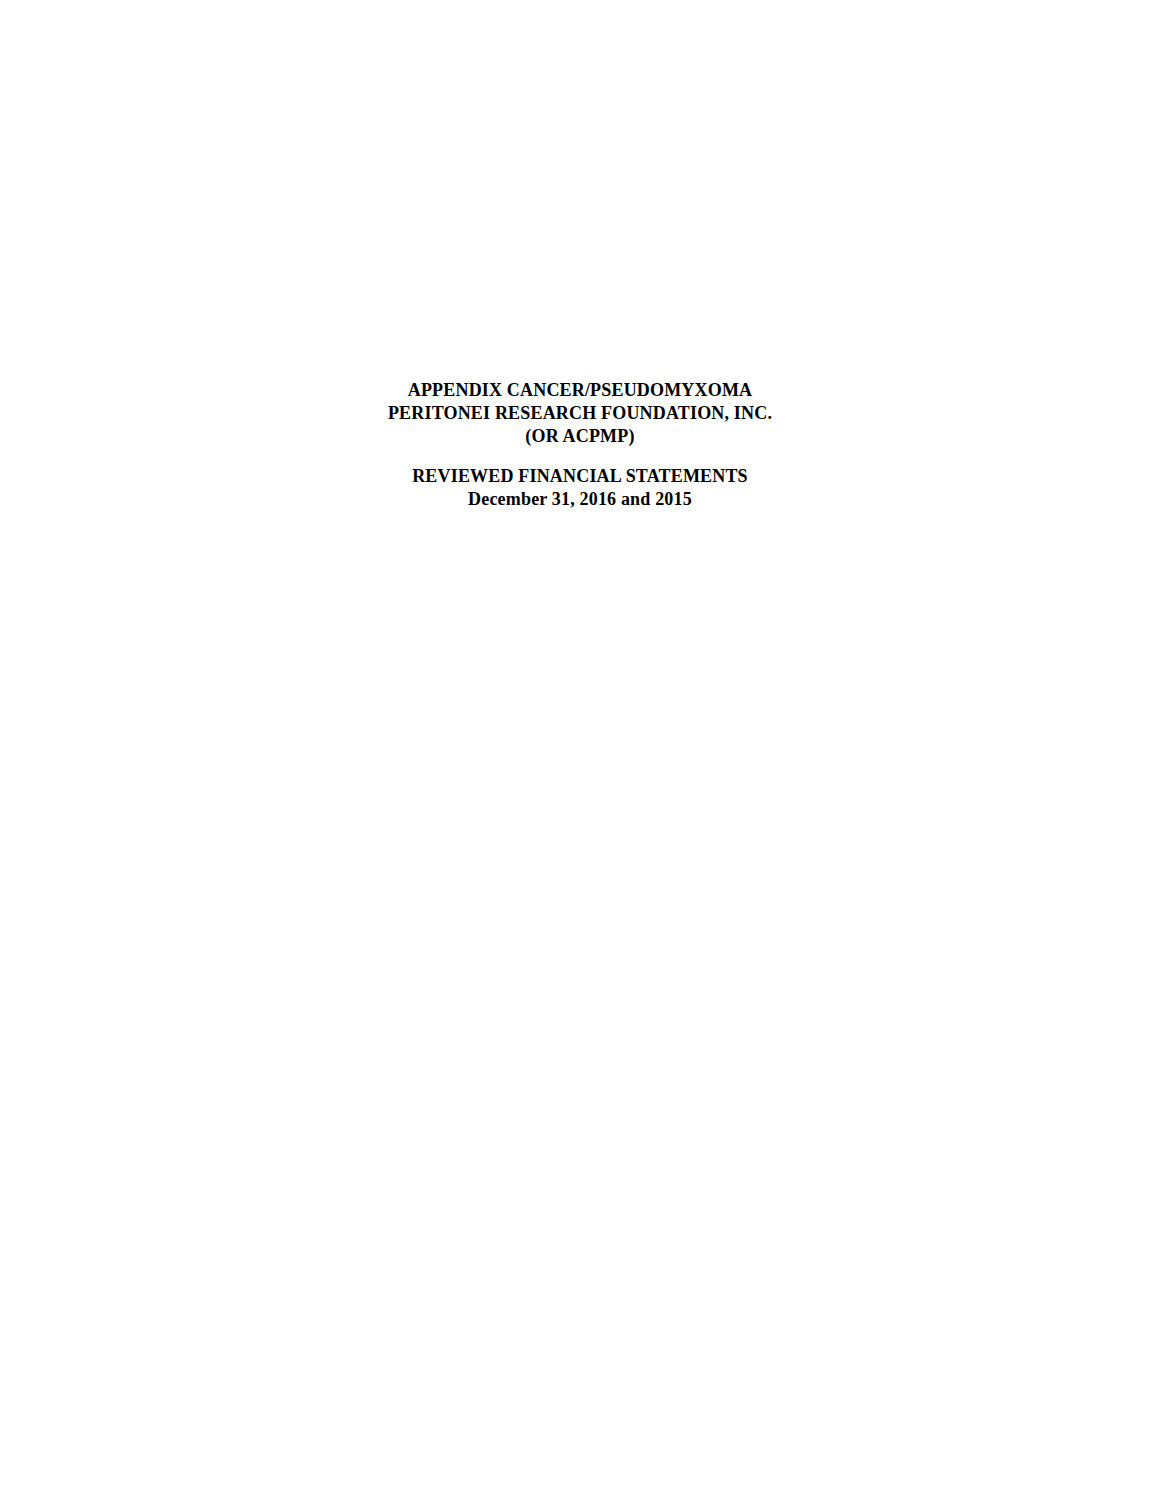APPENDIX CANCER/PSEUDOMYXOMA
PERITONEI RESEARCH FOUNDATION, INC.
(OR ACPMP)
REVIEWED FINANCIAL STATEMENTS
December 31, 2016 and 2015